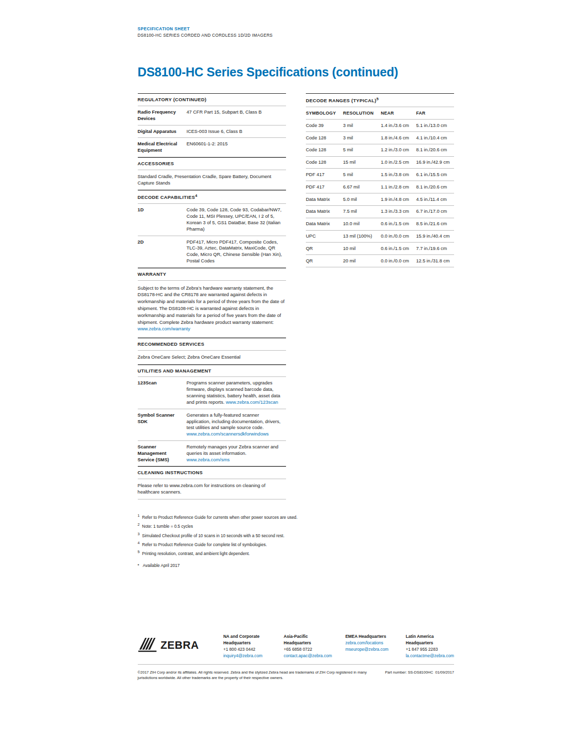Specification Sheet
DS8100-HC Series Corded and Cordless 1D/2D Imagers
DS8100-HC Series Specifications (continued)
Regulatory (continued)
| Radio Frequency Devices | 47 CFR Part 15, Subpart B, Class B |
| Digital Apparatus | ICES-003 Issue 6, Class B |
| Medical Electrical Equipment | EN60601-1-2: 2015 |
Accessories
Standard Cradle, Presentation Cradle, Spare Battery, Document Capture Stands
Decode Capabilities4
| 1D | Code 39, Code 128, Code 93, Codabar/NW7, Code 11, MSI Plessey, UPC/EAN, I 2 of 5, Korean 3 of 5, GS1 DataBar, Base 32 (Italian Pharma) |
| 2D | PDF417, Micro PDF417, Composite Codes, TLC-39, Aztec, DataMatrix, MaxiCode, QR Code, Micro QR, Chinese Sensible (Han Xin), Postal Codes |
Warranty
Subject to the terms of Zebra’s hardware warranty statement, the DS8178-HC and the CR8178 are warranted against defects in workmanship and materials for a period of three years from the date of shipment. The DS8108-HC is warranted against defects in workmanship and materials for a period of five years from the date of shipment. Complete Zebra hardware product warranty statement: www.zebra.com/warranty
Recommended Services
Zebra OneCare Select; Zebra OneCare Essential
Utilities and Management
| 123Scan | Programs scanner parameters, upgrades firmware, displays scanned barcode data, scanning statistics, battery health, asset data and prints reports. www.zebra.com/123scan |
| Symbol Scanner SDK | Generates a fully-featured scanner application, including documentation, drivers, test utilities and sample source code. www.zebra.com/scannersdkforwindows |
| Scanner Management Service (SMS) | Remotely manages your Zebra scanner and queries its asset information. www.zebra.com/sms |
Cleaning Instructions
Please refer to www.zebra.com for instructions on cleaning of healthcare scanners.
Decode Ranges (Typical)5
| Symbology | Resolution | Near | Far |
| --- | --- | --- | --- |
| Code 39 | 3 mil | 1.4 in./3.6 cm | 5.1 in./13.0 cm |
| Code 128 | 3 mil | 1.8 in./4.6 cm | 4.1 in./10.4 cm |
| Code 128 | 5 mil | 1.2 in./3.0 cm | 8.1 in./20.6 cm |
| Code 128 | 15 mil | 1.0 in./2.5 cm | 16.9 in./42.9 cm |
| PDF 417 | 5 mil | 1.5 in./3.8 cm | 6.1 in./15.5 cm |
| PDF 417 | 6.67 mil | 1.1 in./2.8 cm | 8.1 in./20.6 cm |
| Data Matrix | 5.0 mil | 1.9 in./4.8 cm | 4.5 in./11.4 cm |
| Data Matrix | 7.5 mil | 1.3 in./3.3 cm | 6.7 in./17.0 cm |
| Data Matrix | 10.0 mil | 0.6 in./1.5 cm | 8.5 in./21.6 cm |
| UPC | 13 mil (100%) | 0.0 in./0.0 cm | 15.9 in./40.4 cm |
| QR | 10 mil | 0.6 in./1.5 cm | 7.7 in./19.6 cm |
| QR | 20 mil | 0.0 in./0.0 cm | 12.5 in./31.8 cm |
1 Refer to Product Reference Guide for currents when other power sources are used.
2 Note: 1 tumble = 0.5 cycles
3 Simulated Checkout profile of 10 scans in 10 seconds with a 50 second rest.
4 Refer to Product Reference Guide for complete list of symbologies.
5 Printing resolution, contrast, and ambient light dependent.
* Available April 2017
ZEBRA
NA and Corporate Headquarters
+1 800 423 0442
inquiry4@zebra.com
Asia-Pacific Headquarters
+65 6858 0722
contact.apac@zebra.com
EMEA Headquarters
zebra.com/locations
mseurope@zebra.com
Latin America Headquarters
+1 847 955 2283
la.contactme@zebra.com
©2017 ZIH Corp and/or its affiliates. All rights reserved. Zebra and the stylized Zebra head are trademarks of ZIH Corp registered in many jurisdictions worldwide. All other trademarks are the property of their respective owners.
Part number: SS-DS8100HC 01/09/2017